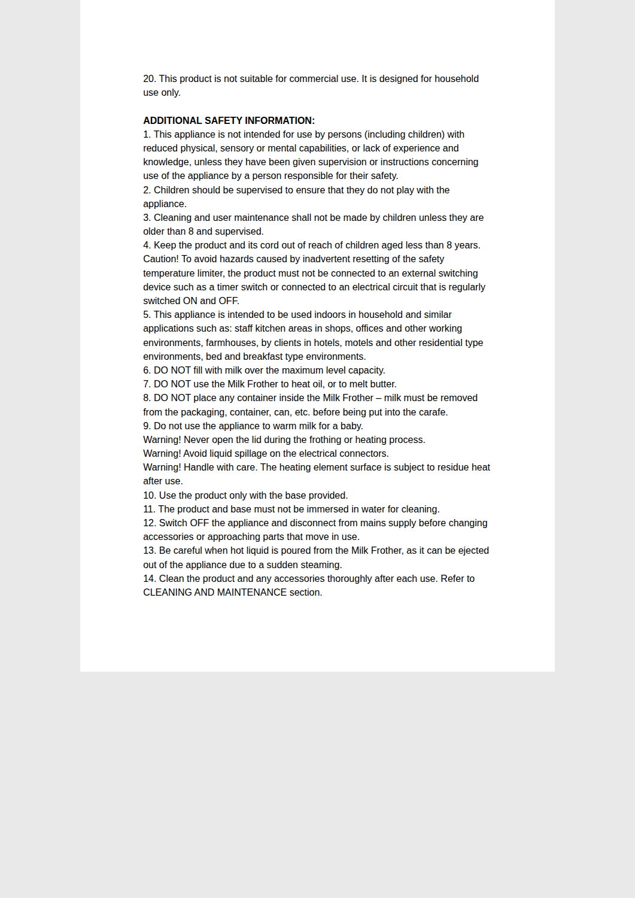20. This product is not suitable for commercial use. It is designed for household use only.
ADDITIONAL SAFETY INFORMATION:
1. This appliance is not intended for use by persons (including children) with reduced physical, sensory or mental capabilities, or lack of experience and knowledge, unless they have been given supervision or instructions concerning use of the appliance by a person responsible for their safety.
2. Children should be supervised to ensure that they do not play with the appliance.
3. Cleaning and user maintenance shall not be made by children unless they are older than 8 and supervised.
4. Keep the product and its cord out of reach of children aged less than 8 years. Caution! To avoid hazards caused by inadvertent resetting of the safety temperature limiter, the product must not be connected to an external switching device such as a timer switch or connected to an electrical circuit that is regularly switched ON and OFF.
5. This appliance is intended to be used indoors in household and similar applications such as: staff kitchen areas in shops, offices and other working environments, farmhouses, by clients in hotels, motels and other residential type environments, bed and breakfast type environments.
6. DO NOT fill with milk over the maximum level capacity.
7. DO NOT use the Milk Frother to heat oil, or to melt butter.
8. DO NOT place any container inside the Milk Frother – milk must be removed from the packaging, container, can, etc. before being put into the carafe.
9. Do not use the appliance to warm milk for a baby.
Warning! Never open the lid during the frothing or heating process.
Warning! Avoid liquid spillage on the electrical connectors.
Warning! Handle with care. The heating element surface is subject to residue heat after use.
10. Use the product only with the base provided.
11. The product and base must not be immersed in water for cleaning.
12. Switch OFF the appliance and disconnect from mains supply before changing accessories or approaching parts that move in use.
13. Be careful when hot liquid is poured from the Milk Frother, as it can be ejected out of the appliance due to a sudden steaming.
14. Clean the product and any accessories thoroughly after each use. Refer to CLEANING AND MAINTENANCE section.